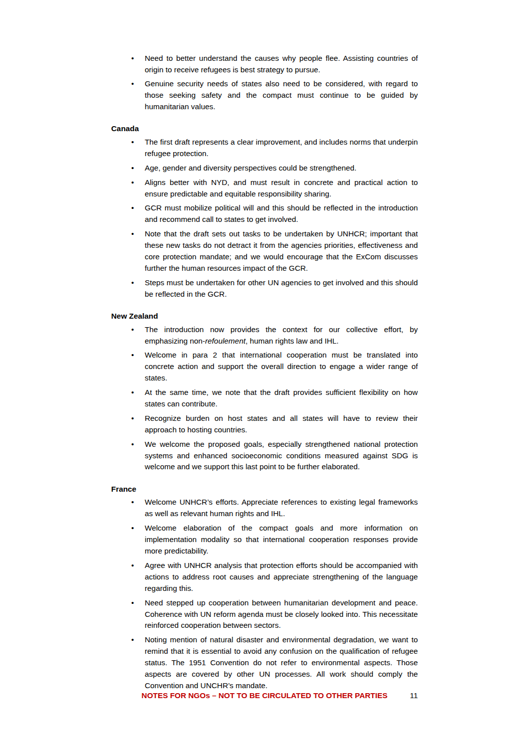Need to better understand the causes why people flee. Assisting countries of origin to receive refugees is best strategy to pursue.
Genuine security needs of states also need to be considered, with regard to those seeking safety and the compact must continue to be guided by humanitarian values.
Canada
The first draft represents a clear improvement, and includes norms that underpin refugee protection.
Age, gender and diversity perspectives could be strengthened.
Aligns better with NYD, and must result in concrete and practical action to ensure predictable and equitable responsibility sharing.
GCR must mobilize political will and this should be reflected in the introduction and recommend call to states to get involved.
Note that the draft sets out tasks to be undertaken by UNHCR; important that these new tasks do not detract it from the agencies priorities, effectiveness and core protection mandate; and we would encourage that the ExCom discusses further the human resources impact of the GCR.
Steps must be undertaken for other UN agencies to get involved and this should be reflected in the GCR.
New Zealand
The introduction now provides the context for our collective effort, by emphasizing non-refoulement, human rights law and IHL.
Welcome in para 2 that international cooperation must be translated into concrete action and support the overall direction to engage a wider range of states.
At the same time, we note that the draft provides sufficient flexibility on how states can contribute.
Recognize burden on host states and all states will have to review their approach to hosting countries.
We welcome the proposed goals, especially strengthened national protection systems and enhanced socioeconomic conditions measured against SDG is welcome and we support this last point to be further elaborated.
France
Welcome UNHCR’s efforts. Appreciate references to existing legal frameworks as well as relevant human rights and IHL.
Welcome elaboration of the compact goals and more information on implementation modality so that international cooperation responses provide more predictability.
Agree with UNHCR analysis that protection efforts should be accompanied with actions to address root causes and appreciate strengthening of the language regarding this.
Need stepped up cooperation between humanitarian development and peace. Coherence with UN reform agenda must be closely looked into. This necessitate reinforced cooperation between sectors.
Noting mention of natural disaster and environmental degradation, we want to remind that it is essential to avoid any confusion on the qualification of refugee status. The 1951 Convention do not refer to environmental aspects. Those aspects are covered by other UN processes. All work should comply the Convention and UNCHR’s mandate.
NOTES FOR NGOs – NOT TO BE CIRCULATED TO OTHER PARTIES
11